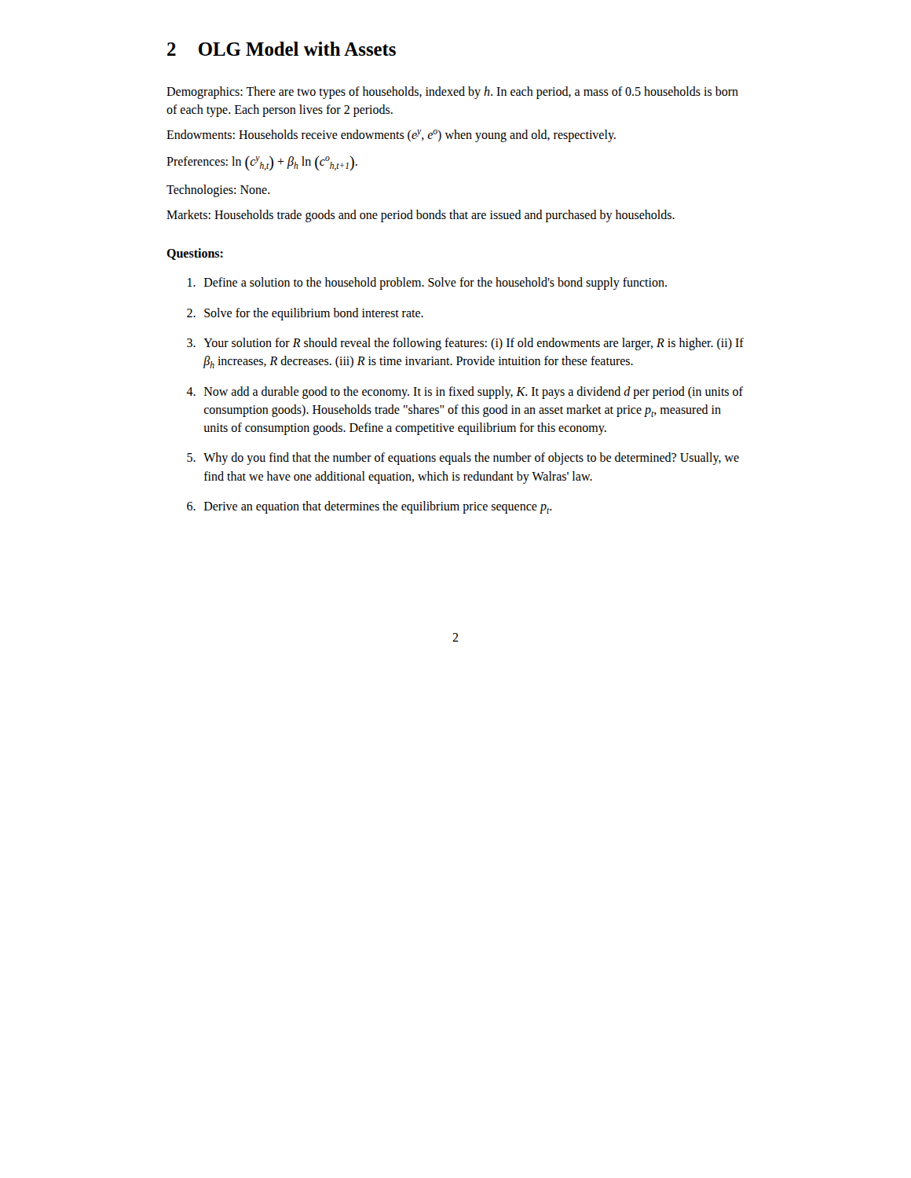2 OLG Model with Assets
Demographics: There are two types of households, indexed by h. In each period, a mass of 0.5 households is born of each type. Each person lives for 2 periods.
Endowments: Households receive endowments (ey, eo) when young and old, respectively.
Preferences: ln (cyh,t) + βh ln (coh,t+1).
Technologies: None.
Markets: Households trade goods and one period bonds that are issued and purchased by households.
Questions:
Define a solution to the household problem. Solve for the household's bond supply function.
Solve for the equilibrium bond interest rate.
Your solution for R should reveal the following features: (i) If old endowments are larger, R is higher. (ii) If βh increases, R decreases. (iii) R is time invariant. Provide intuition for these features.
Now add a durable good to the economy. It is in fixed supply, K. It pays a dividend d per period (in units of consumption goods). Households trade "shares" of this good in an asset market at price pt, measured in units of consumption goods. Define a competitive equilibrium for this economy.
Why do you find that the number of equations equals the number of objects to be determined? Usually, we find that we have one additional equation, which is redundant by Walras' law.
Derive an equation that determines the equilibrium price sequence pt.
2